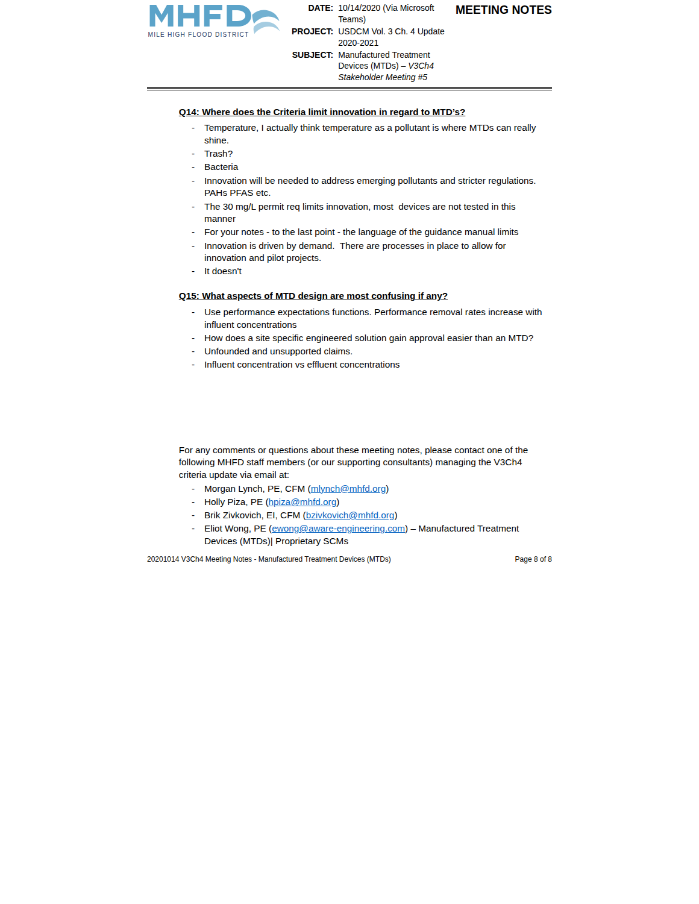MILE HIGH FLOOD DISTRICT
| DATE: | 10/14/2020 (Via Microsoft Teams) |
| PROJECT: | USDCM Vol. 3 Ch. 4 Update 2020-2021 |
| SUBJECT: | Manufactured Treatment Devices (MTDs) – V3Ch4 Stakeholder Meeting #5 |
MEETING NOTES
Q14: Where does the Criteria limit innovation in regard to MTD’s?
Temperature, I actually think temperature as a pollutant is where MTDs can really shine.
Trash?
Bacteria
Innovation will be needed to address emerging pollutants and stricter regulations. PAHs PFAS etc.
The 30 mg/L permit req limits innovation, most devices are not tested in this manner
For your notes - to the last point - the language of the guidance manual limits
Innovation is driven by demand. There are processes in place to allow for innovation and pilot projects.
It doesn't
Q15: What aspects of MTD design are most confusing if any?
Use performance expectations functions. Performance removal rates increase with influent concentrations
How does a site specific engineered solution gain approval easier than an MTD?
Unfounded and unsupported claims.
Influent concentration vs effluent concentrations
For any comments or questions about these meeting notes, please contact one of the following MHFD staff members (or our supporting consultants) managing the V3Ch4 criteria update via email at:
Morgan Lynch, PE, CFM (mlynch@mhfd.org)
Holly Piza, PE (hpiza@mhfd.org)
Brik Zivkovich, EI, CFM (bzivkovich@mhfd.org)
Eliot Wong, PE (ewong@aware-engineering.com) – Manufactured Treatment Devices (MTDs)| Proprietary SCMs
20201014 V3Ch4 Meeting Notes - Manufactured Treatment Devices (MTDs)
Page 8 of 8